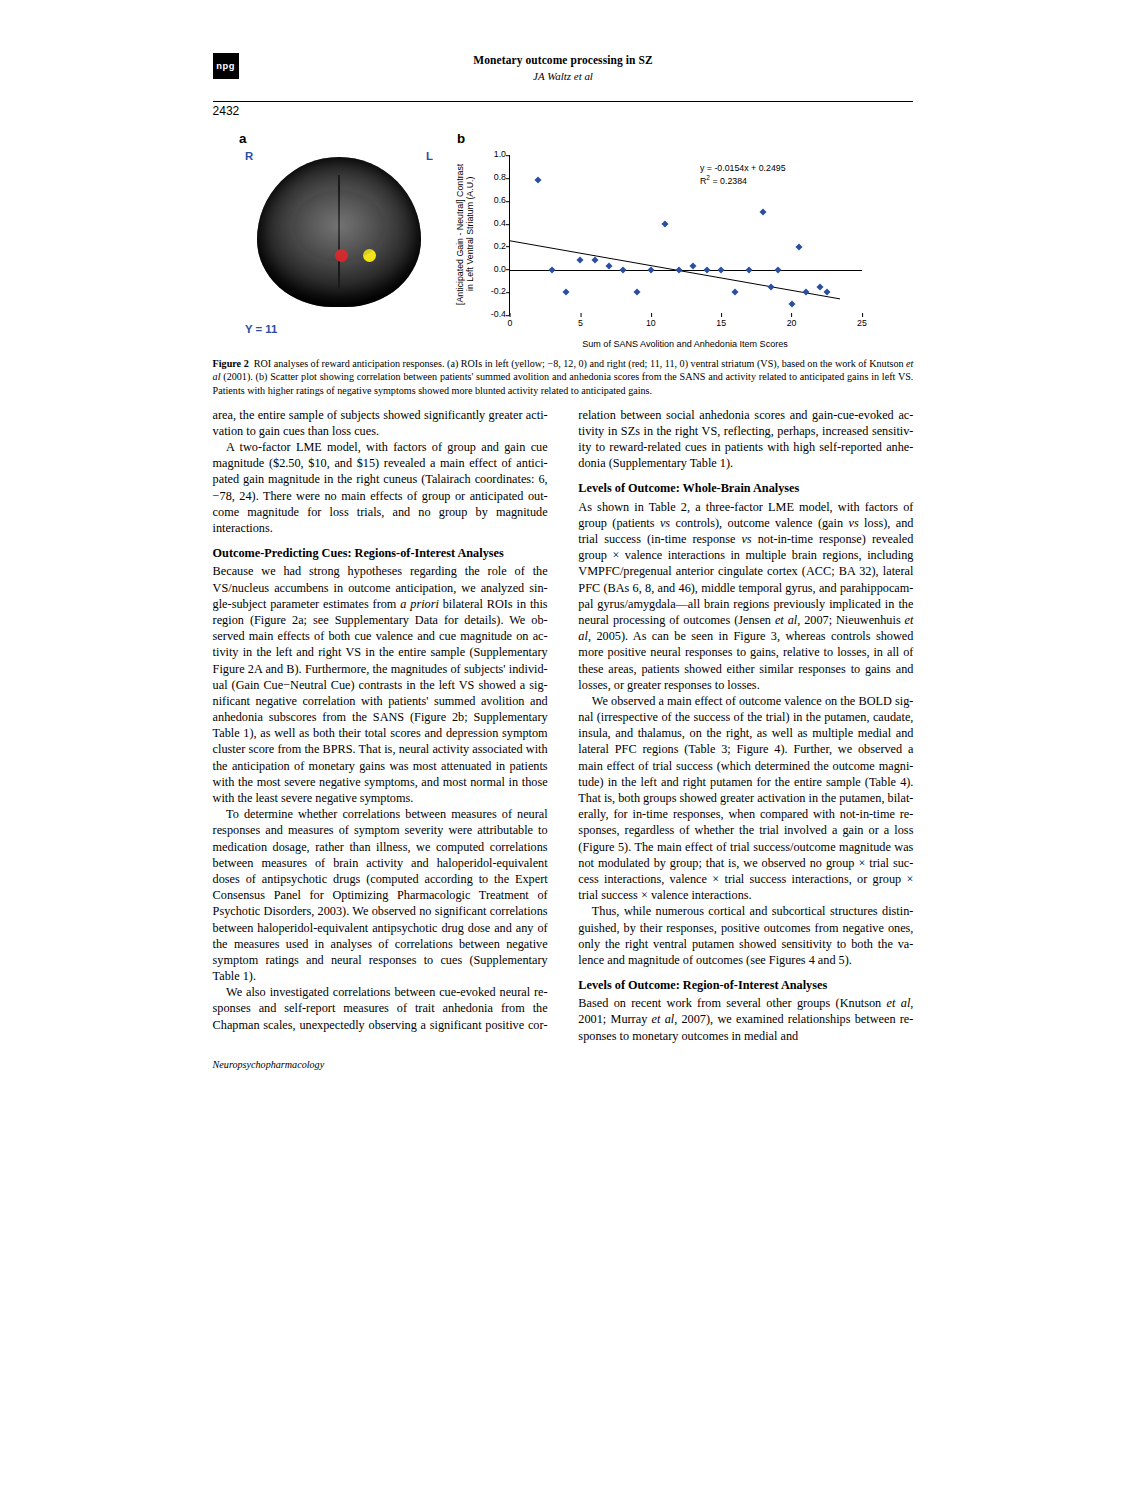npg
Monetary outcome processing in SZ
JA Waltz et al
2432
a
R L
Y = 11
b
[Anticipated Gain - Neutral] Contrast
in Left Ventral Striatum (A.U.)
1.0
0.8
0.6
0.4
0.2
0.0
-0.2
-0.4
0
5
10
15
20
25
y = -0.0154x + 0.2495
R2 = 0.2384
Sum of SANS Avolition and Anhedonia Item Scores
Figure 2 ROI analyses of reward anticipation responses. (a) ROIs in left (yellow; −8, 12, 0) and right (red; 11, 11, 0) ventral striatum (VS), based on the work of Knutson et al (2001). (b) Scatter plot showing correlation between patients' summed avolition and anhedonia scores from the SANS and activity related to anticipated gains in left VS. Patients with higher ratings of negative symptoms showed more blunted activity related to anticipated gains.
area, the entire sample of subjects showed significantly greater activation to gain cues than loss cues.
A two-factor LME model, with factors of group and gain cue magnitude ($2.50, $10, and $15) revealed a main effect of anticipated gain magnitude in the right cuneus (Talairach coordinates: 6, −78, 24). There were no main effects of group or anticipated outcome magnitude for loss trials, and no group by magnitude interactions.
Outcome-Predicting Cues: Regions-of-Interest Analyses
Because we had strong hypotheses regarding the role of the VS/nucleus accumbens in outcome anticipation, we analyzed single-subject parameter estimates from a priori bilateral ROIs in this region (Figure 2a; see Supplementary Data for details). We observed main effects of both cue valence and cue magnitude on activity in the left and right VS in the entire sample (Supplementary Figure 2A and B). Furthermore, the magnitudes of subjects' individual (Gain Cue−Neutral Cue) contrasts in the left VS showed a significant negative correlation with patients' summed avolition and anhedonia subscores from the SANS (Figure 2b; Supplementary Table 1), as well as both their total scores and depression symptom cluster score from the BPRS. That is, neural activity associated with the anticipation of monetary gains was most attenuated in patients with the most severe negative symptoms, and most normal in those with the least severe negative symptoms.
To determine whether correlations between measures of neural responses and measures of symptom severity were attributable to medication dosage, rather than illness, we computed correlations between measures of brain activity and haloperidol-equivalent doses of antipsychotic drugs (computed according to the Expert Consensus Panel for Optimizing Pharmacologic Treatment of Psychotic Disorders, 2003). We observed no significant correlations between haloperidol-equivalent antipsychotic drug dose and any of the measures used in analyses of correlations between negative symptom ratings and neural responses to cues (Supplementary Table 1).
We also investigated correlations between cue-evoked neural responses and self-report measures of trait anhedonia from the Chapman scales, unexpectedly observing a significant positive correlation between social anhedonia scores and gain-cue-evoked activity in SZs in the right VS, reflecting, perhaps, increased sensitivity to reward-related cues in patients with high self-reported anhedonia (Supplementary Table 1).
Levels of Outcome: Whole-Brain Analyses
As shown in Table 2, a three-factor LME model, with factors of group (patients vs controls), outcome valence (gain vs loss), and trial success (in-time response vs not-in-time response) revealed group × valence interactions in multiple brain regions, including VMPFC/pregenual anterior cingulate cortex (ACC; BA 32), lateral PFC (BAs 6, 8, and 46), middle temporal gyrus, and parahippocampal gyrus/amygdala—all brain regions previously implicated in the neural processing of outcomes (Jensen et al, 2007; Nieuwenhuis et al, 2005). As can be seen in Figure 3, whereas controls showed more positive neural responses to gains, relative to losses, in all of these areas, patients showed either similar responses to gains and losses, or greater responses to losses.
We observed a main effect of outcome valence on the BOLD signal (irrespective of the success of the trial) in the putamen, caudate, insula, and thalamus, on the right, as well as multiple medial and lateral PFC regions (Table 3; Figure 4). Further, we observed a main effect of trial success (which determined the outcome magnitude) in the left and right putamen for the entire sample (Table 4). That is, both groups showed greater activation in the putamen, bilaterally, for in-time responses, when compared with not-in-time responses, regardless of whether the trial involved a gain or a loss (Figure 5). The main effect of trial success/outcome magnitude was not modulated by group; that is, we observed no group × trial success interactions, valence × trial success interactions, or group × trial success × valence interactions.
Thus, while numerous cortical and subcortical structures distinguished, by their responses, positive outcomes from negative ones, only the right ventral putamen showed sensitivity to both the valence and magnitude of outcomes (see Figures 4 and 5).
Levels of Outcome: Region-of-Interest Analyses
Based on recent work from several other groups (Knutson et al, 2001; Murray et al, 2007), we examined relationships between responses to monetary outcomes in medial and
Neuropsychopharmacology